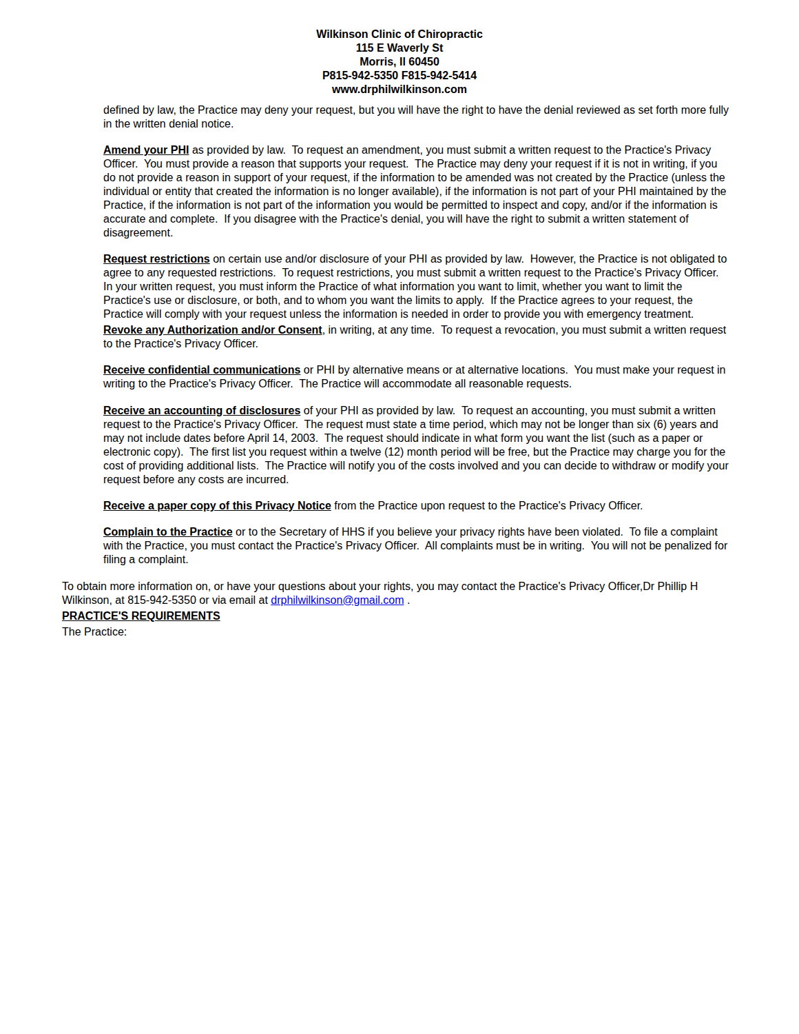Wilkinson Clinic of Chiropractic
115 E Waverly St
Morris, Il 60450
P815-942-5350 F815-942-5414
www.drphilwilkinson.com
defined by law, the Practice may deny your request, but you will have the right to have the denial reviewed as set forth more fully in the written denial notice.
Amend your PHI as provided by law. To request an amendment, you must submit a written request to the Practice's Privacy Officer. You must provide a reason that supports your request. The Practice may deny your request if it is not in writing, if you do not provide a reason in support of your request, if the information to be amended was not created by the Practice (unless the individual or entity that created the information is no longer available), if the information is not part of your PHI maintained by the Practice, if the information is not part of the information you would be permitted to inspect and copy, and/or if the information is accurate and complete. If you disagree with the Practice's denial, you will have the right to submit a written statement of disagreement.
Request restrictions on certain use and/or disclosure of your PHI as provided by law. However, the Practice is not obligated to agree to any requested restrictions. To request restrictions, you must submit a written request to the Practice's Privacy Officer. In your written request, you must inform the Practice of what information you want to limit, whether you want to limit the Practice's use or disclosure, or both, and to whom you want the limits to apply. If the Practice agrees to your request, the Practice will comply with your request unless the information is needed in order to provide you with emergency treatment.
Revoke any Authorization and/or Consent, in writing, at any time. To request a revocation, you must submit a written request to the Practice's Privacy Officer.
Receive confidential communications or PHI by alternative means or at alternative locations. You must make your request in writing to the Practice's Privacy Officer. The Practice will accommodate all reasonable requests.
Receive an accounting of disclosures of your PHI as provided by law. To request an accounting, you must submit a written request to the Practice's Privacy Officer. The request must state a time period, which may not be longer than six (6) years and may not include dates before April 14, 2003. The request should indicate in what form you want the list (such as a paper or electronic copy). The first list you request within a twelve (12) month period will be free, but the Practice may charge you for the cost of providing additional lists. The Practice will notify you of the costs involved and you can decide to withdraw or modify your request before any costs are incurred.
Receive a paper copy of this Privacy Notice from the Practice upon request to the Practice's Privacy Officer.
Complain to the Practice or to the Secretary of HHS if you believe your privacy rights have been violated. To file a complaint with the Practice, you must contact the Practice's Privacy Officer. All complaints must be in writing. You will not be penalized for filing a complaint.
To obtain more information on, or have your questions about your rights, you may contact the Practice's Privacy Officer,Dr Phillip H Wilkinson, at 815-942-5350 or via email at drphilwilkinson@gmail.com .
PRACTICE'S REQUIREMENTS
The Practice: